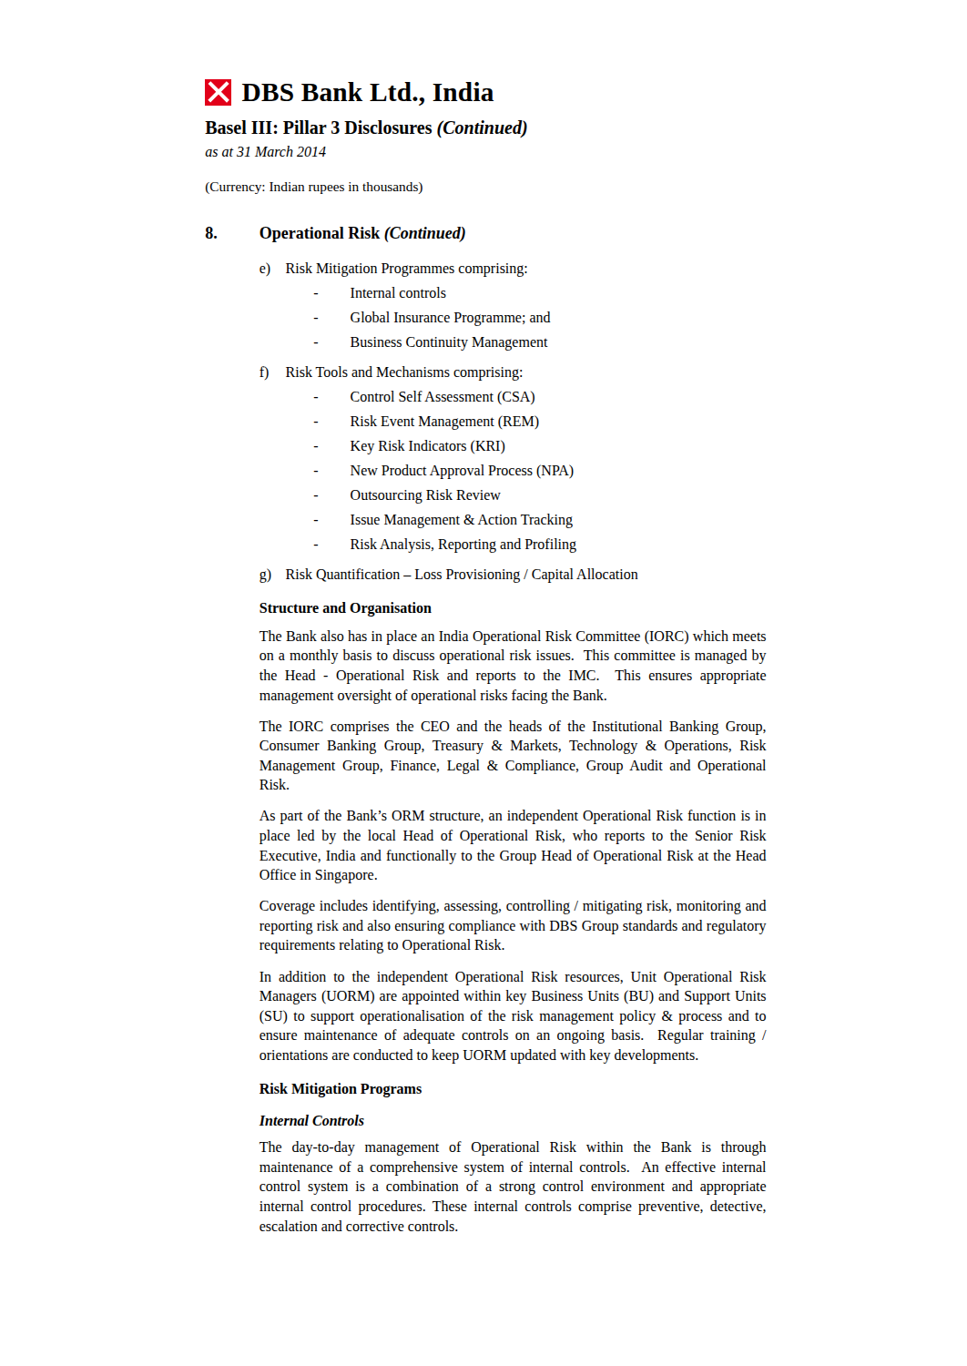DBS Bank Ltd., India
Basel III: Pillar 3 Disclosures (Continued)
as at 31 March 2014
(Currency: Indian rupees in thousands)
8.
Operational Risk (Continued)
e)
Risk Mitigation Programmes comprising:
Internal controls
Global Insurance Programme; and
Business Continuity Management
f)
Risk Tools and Mechanisms comprising:
Control Self Assessment (CSA)
Risk Event Management (REM)
Key Risk Indicators (KRI)
New Product Approval Process (NPA)
Outsourcing Risk Review
Issue Management & Action Tracking
Risk Analysis, Reporting and Profiling
g)
Risk Quantification – Loss Provisioning / Capital Allocation
Structure and Organisation
The Bank also has in place an India Operational Risk Committee (IORC) which meets on a monthly basis to discuss operational risk issues. This committee is managed by the Head - Operational Risk and reports to the IMC. This ensures appropriate management oversight of operational risks facing the Bank.
The IORC comprises the CEO and the heads of the Institutional Banking Group, Consumer Banking Group, Treasury & Markets, Technology & Operations, Risk Management Group, Finance, Legal & Compliance, Group Audit and Operational Risk.
As part of the Bank’s ORM structure, an independent Operational Risk function is in place led by the local Head of Operational Risk, who reports to the Senior Risk Executive, India and functionally to the Group Head of Operational Risk at the Head Office in Singapore.
Coverage includes identifying, assessing, controlling / mitigating risk, monitoring and reporting risk and also ensuring compliance with DBS Group standards and regulatory requirements relating to Operational Risk.
In addition to the independent Operational Risk resources, Unit Operational Risk Managers (UORM) are appointed within key Business Units (BU) and Support Units (SU) to support operationalisation of the risk management policy & process and to ensure maintenance of adequate controls on an ongoing basis. Regular training / orientations are conducted to keep UORM updated with key developments.
Risk Mitigation Programs
Internal Controls
The day-to-day management of Operational Risk within the Bank is through maintenance of a comprehensive system of internal controls. An effective internal control system is a combination of a strong control environment and appropriate internal control procedures. These internal controls comprise preventive, detective, escalation and corrective controls.